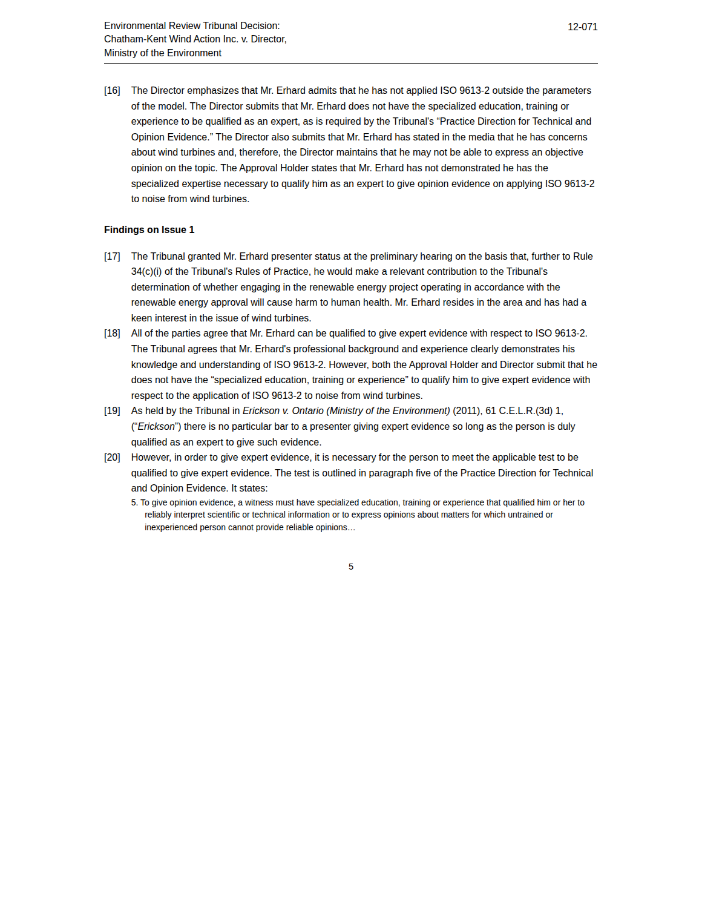Environmental Review Tribunal Decision:
Chatham-Kent Wind Action Inc. v. Director,
Ministry of the Environment
12-071
[16] The Director emphasizes that Mr. Erhard admits that he has not applied ISO 9613-2 outside the parameters of the model. The Director submits that Mr. Erhard does not have the specialized education, training or experience to be qualified as an expert, as is required by the Tribunal's “Practice Direction for Technical and Opinion Evidence.” The Director also submits that Mr. Erhard has stated in the media that he has concerns about wind turbines and, therefore, the Director maintains that he may not be able to express an objective opinion on the topic. The Approval Holder states that Mr. Erhard has not demonstrated he has the specialized expertise necessary to qualify him as an expert to give opinion evidence on applying ISO 9613-2 to noise from wind turbines.
Findings on Issue 1
[17] The Tribunal granted Mr. Erhard presenter status at the preliminary hearing on the basis that, further to Rule 34(c)(i) of the Tribunal's Rules of Practice, he would make a relevant contribution to the Tribunal's determination of whether engaging in the renewable energy project operating in accordance with the renewable energy approval will cause harm to human health. Mr. Erhard resides in the area and has had a keen interest in the issue of wind turbines.
[18] All of the parties agree that Mr. Erhard can be qualified to give expert evidence with respect to ISO 9613-2. The Tribunal agrees that Mr. Erhard's professional background and experience clearly demonstrates his knowledge and understanding of ISO 9613-2. However, both the Approval Holder and Director submit that he does not have the “specialized education, training or experience” to qualify him to give expert evidence with respect to the application of ISO 9613-2 to noise from wind turbines.
[19] As held by the Tribunal in Erickson v. Ontario (Ministry of the Environment) (2011), 61 C.E.L.R.(3d) 1, (“Erickson”) there is no particular bar to a presenter giving expert evidence so long as the person is duly qualified as an expert to give such evidence.
[20] However, in order to give expert evidence, it is necessary for the person to meet the applicable test to be qualified to give expert evidence. The test is outlined in paragraph five of the Practice Direction for Technical and Opinion Evidence. It states:
5. To give opinion evidence, a witness must have specialized education, training or experience that qualified him or her to reliably interpret scientific or technical information or to express opinions about matters for which untrained or inexperienced person cannot provide reliable opinions…
5